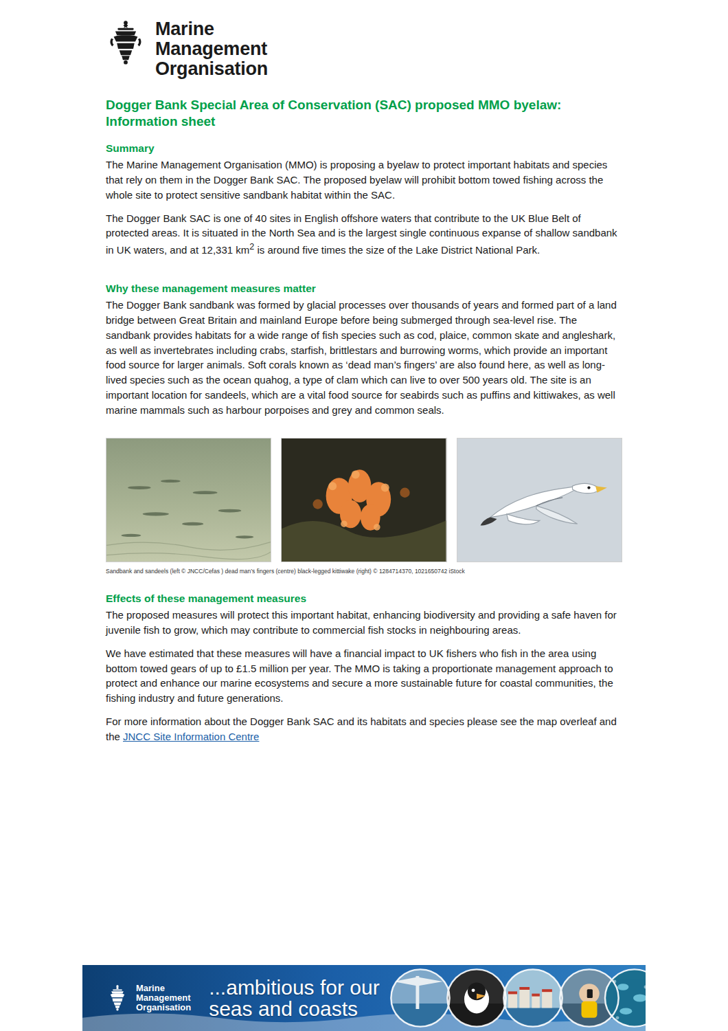Marine Management Organisation
Dogger Bank Special Area of Conservation (SAC) proposed MMO byelaw: Information sheet
Summary
The Marine Management Organisation (MMO) is proposing a byelaw to protect important habitats and species that rely on them in the Dogger Bank SAC. The proposed byelaw will prohibit bottom towed fishing across the whole site to protect sensitive sandbank habitat within the SAC.
The Dogger Bank SAC is one of 40 sites in English offshore waters that contribute to the UK Blue Belt of protected areas. It is situated in the North Sea and is the largest single continuous expanse of shallow sandbank in UK waters, and at 12,331 km2 is around five times the size of the Lake District National Park.
Why these management measures matter
The Dogger Bank sandbank was formed by glacial processes over thousands of years and formed part of a land bridge between Great Britain and mainland Europe before being submerged through sea-level rise. The sandbank provides habitats for a wide range of fish species such as cod, plaice, common skate and angleshark, as well as invertebrates including crabs, starfish, brittlestars and burrowing worms, which provide an important food source for larger animals. Soft corals known as ‘dead man’s fingers’ are also found here, as well as long-lived species such as the ocean quahog, a type of clam which can live to over 500 years old. The site is an important location for sandeels, which are a vital food source for seabirds such as puffins and kittiwakes, as well marine mammals such as harbour porpoises and grey and common seals.
Sandbank and sandeels (left © JNCC/Cefas ) dead man’s fingers (centre) black-legged kittiwake (right) © 1284714370, 1021650742 iStock
Effects of these management measures
The proposed measures will protect this important habitat, enhancing biodiversity and providing a safe haven for juvenile fish to grow, which may contribute to commercial fish stocks in neighbouring areas.
We have estimated that these measures will have a financial impact to UK fishers who fish in the area using bottom towed gears of up to £1.5 million per year. The MMO is taking a proportionate management approach to protect and enhance our marine ecosystems and secure a more sustainable future for coastal communities, the fishing industry and future generations.
For more information about the Dogger Bank SAC and its habitats and species please see the map overleaf and the JNCC Site Information Centre
Marine Management Organisation
...ambitious for our
seas and coasts